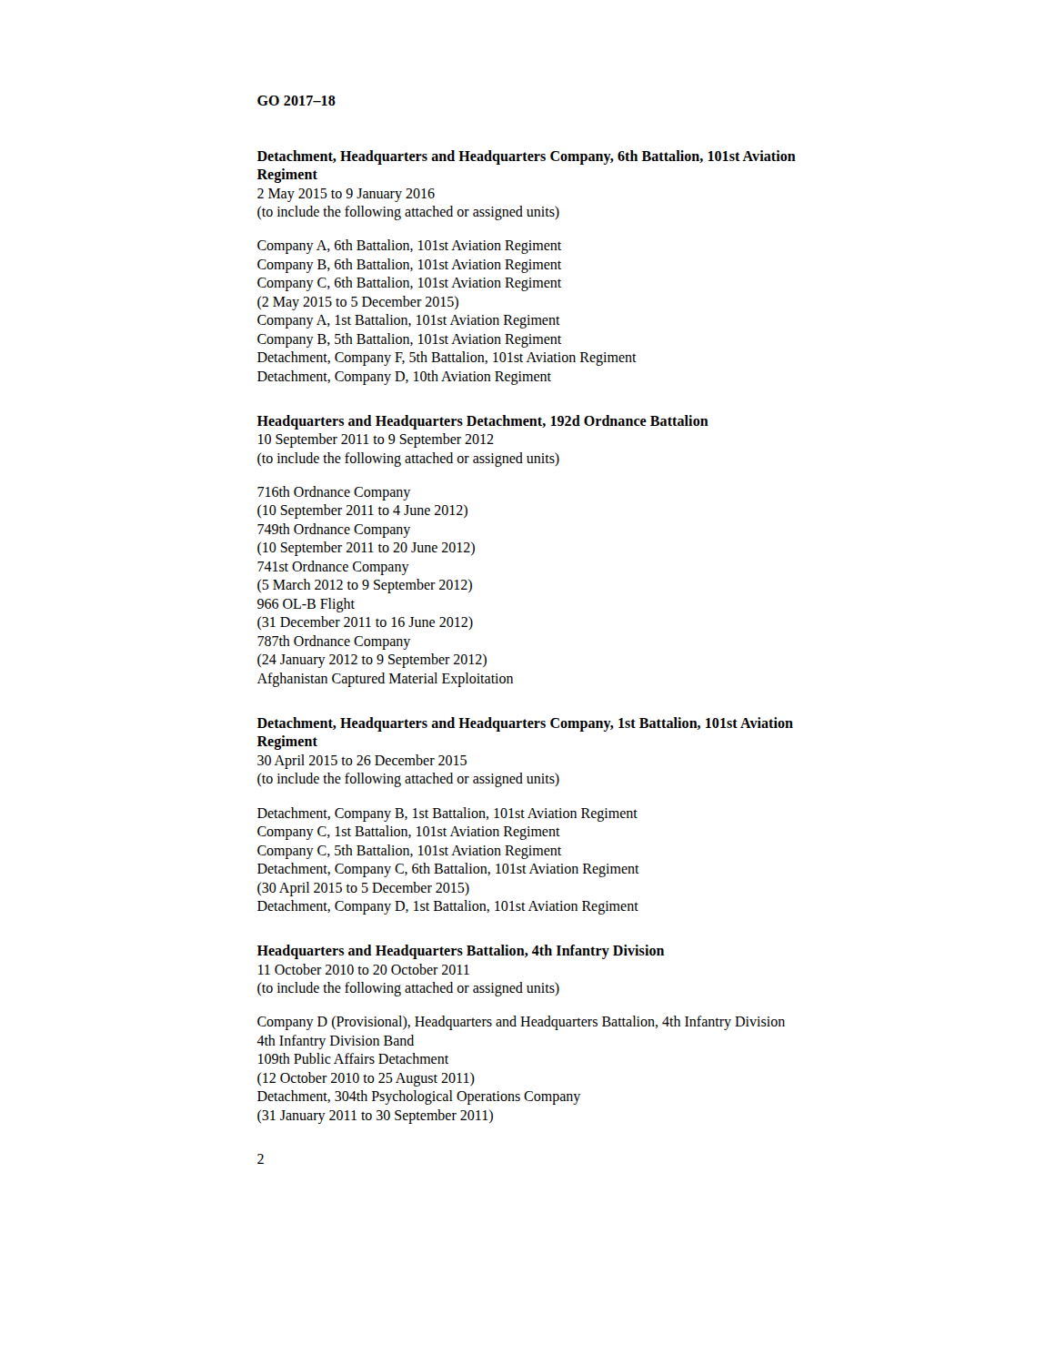GO 2017–18
Detachment, Headquarters and Headquarters Company, 6th Battalion, 101st Aviation Regiment
2 May 2015 to 9 January 2016
(to include the following attached or assigned units)
Company A, 6th Battalion, 101st Aviation Regiment
Company B, 6th Battalion, 101st Aviation Regiment
Company C, 6th Battalion, 101st Aviation Regiment
(2 May 2015 to 5 December 2015)
Company A, 1st Battalion, 101st Aviation Regiment
Company B, 5th Battalion, 101st Aviation Regiment
Detachment, Company F, 5th Battalion, 101st Aviation Regiment
Detachment, Company D, 10th Aviation Regiment
Headquarters and Headquarters Detachment, 192d Ordnance Battalion
10 September 2011 to 9 September 2012
(to include the following attached or assigned units)
716th Ordnance Company
(10 September 2011 to 4 June 2012)
749th Ordnance Company
(10 September 2011 to 20 June 2012)
741st Ordnance Company
(5 March 2012 to 9 September 2012)
966 OL-B Flight
(31 December 2011 to 16 June 2012)
787th Ordnance Company
(24 January 2012 to 9 September 2012)
Afghanistan Captured Material Exploitation
Detachment, Headquarters and Headquarters Company, 1st Battalion, 101st Aviation Regiment
30 April 2015 to 26 December 2015
(to include the following attached or assigned units)
Detachment, Company B, 1st Battalion, 101st Aviation Regiment
Company C, 1st Battalion, 101st Aviation Regiment
Company C, 5th Battalion, 101st Aviation Regiment
Detachment, Company C, 6th Battalion, 101st Aviation Regiment
(30 April 2015 to 5 December 2015)
Detachment, Company D, 1st Battalion, 101st Aviation Regiment
Headquarters and Headquarters Battalion, 4th Infantry Division
11 October 2010 to 20 October 2011
(to include the following attached or assigned units)
Company D (Provisional), Headquarters and Headquarters Battalion, 4th Infantry Division
4th Infantry Division Band
109th Public Affairs Detachment
(12 October 2010 to 25 August 2011)
Detachment, 304th Psychological Operations Company
(31 January 2011 to 30 September 2011)
2